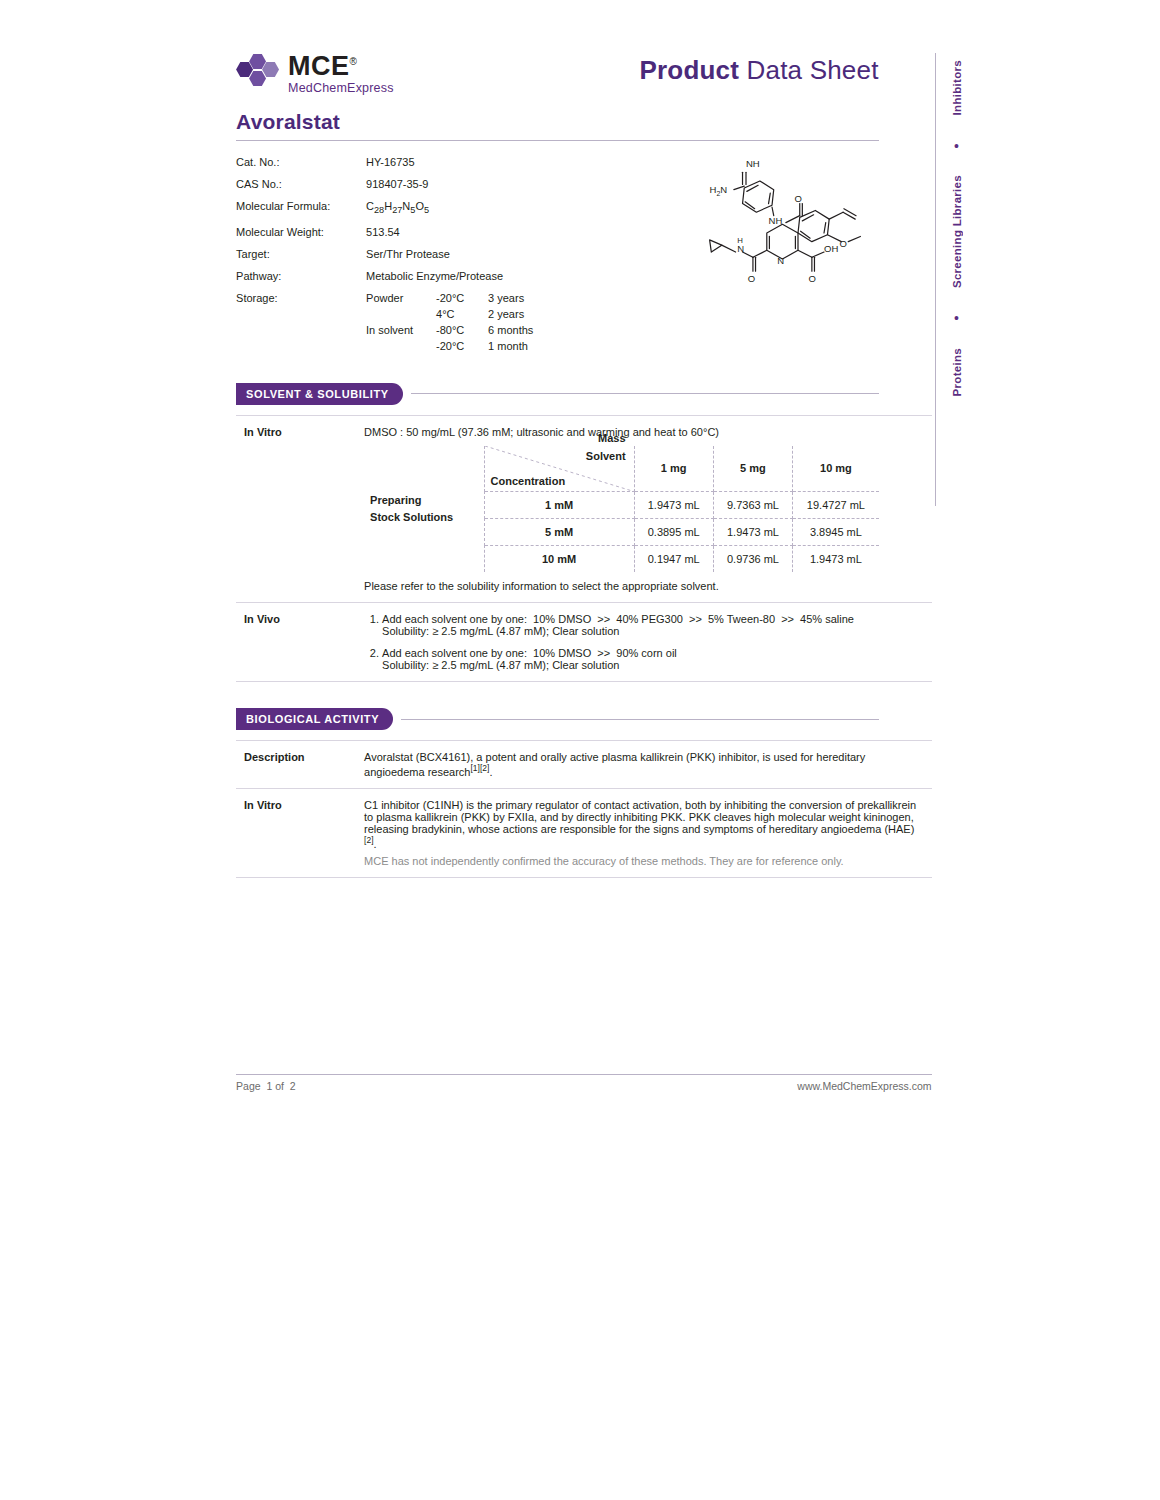Inhibitors
•
Screening Libraries
•
Proteins
MCE®
MedChemExpress
Product Data Sheet
Avoralstat
| Cat. No.: | HY-16735 |
| CAS No.: | 918407-35-9 |
| Molecular Formula: | C 28 H 27 N 5 O 5 |
| Molecular Weight: | 513.54 |
| Target: | Ser/Thr Protease |
| Pathway: | Metabolic Enzyme/Protease |
| Storage: | Powder -20°C 3 years 4°C 2 years In solvent -80°C 6 months -20°C 1 month |
NH H2N NH O O N OH O O N H
SOLVENT & SOLUBILITY
| In Vitro | DMSO : 50 mg/mL (97.36 mM; ultrasonic and warming and heat to 60°C) / Preparing Stock Solutions / Mass Solvent Concentration / 1 mg / 5 mg / 10 mg / / --- / --- / --- / --- / --- / / 1 mM / 1.9473 mL / 9.7363 mL / 19.4727 mL / / 5 mM / 0.3895 mL / 1.9473 mL / 3.8945 mL / / 10 mM / 0.1947 mL / 0.9736 mL / 1.9473 mL / Please refer to the solubility information to select the appropriate solvent. |
| In Vivo | Add each solvent one by one: 10% DMSO >> 40% PEG300 >> 5% Tween-80 >> 45% saline Solubility: ≥ 2.5 mg/mL (4.87 mM); Clear solution Add each solvent one by one: 10% DMSO >> 90% corn oil Solubility: ≥ 2.5 mg/mL (4.87 mM); Clear solution |
BIOLOGICAL ACTIVITY
| Description | Avoralstat (BCX4161), a potent and orally active plasma kallikrein (PKK) inhibitor, is used for hereditary angioedema research [1][2] . |
| In Vitro | C1 inhibitor (C1INH) is the primary regulator of contact activation, both by inhibiting the conversion of prekallikrein to plasma kallikrein (PKK) by FXIIa, and by directly inhibiting PKK. PKK cleaves high molecular weight kininogen, releasing bradykinin, whose actions are responsible for the signs and symptoms of hereditary angioedema (HAE) [2] . MCE has not independently confirmed the accuracy of these methods. They are for reference only. |
Page 1 of 2
www.MedChemExpress.com